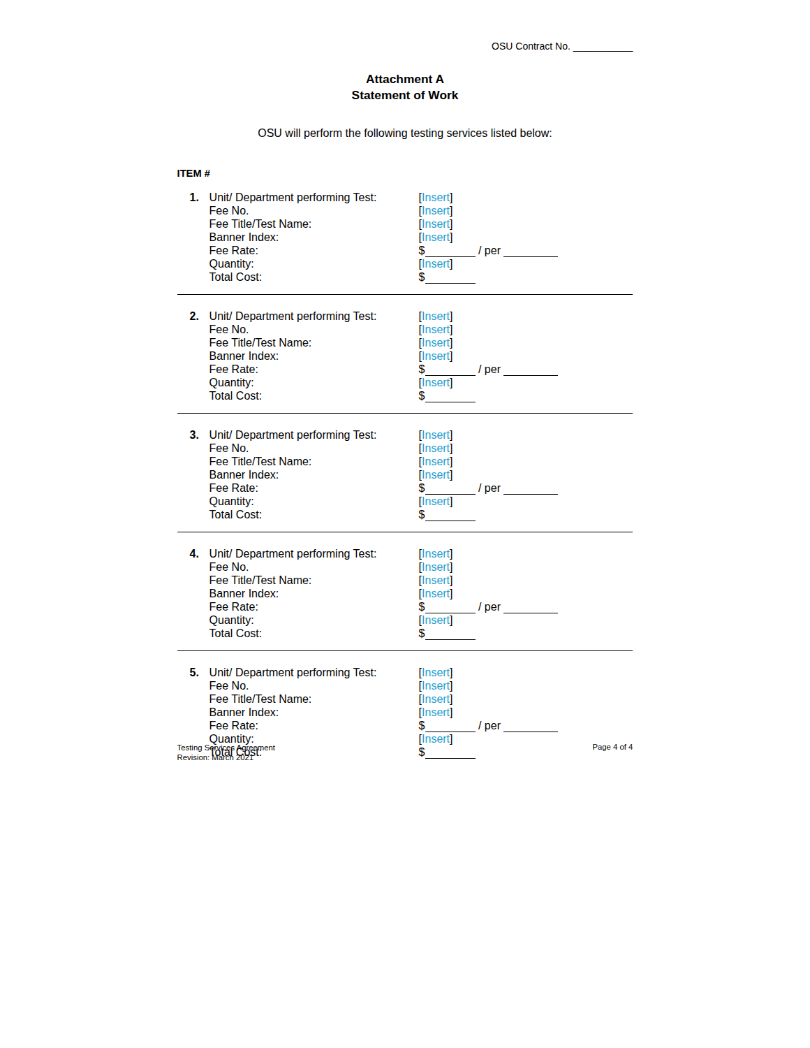OSU Contract No. ___________
Attachment A
Statement of Work
OSU will perform the following testing services listed below:
ITEM #
| 1. | Unit/ Department performing Test: | [ Insert ] |
| | Fee No. | [ Insert ] |
| | Fee Title/Test Name: | [ Insert ] |
| | Banner Index: | [ Insert ] |
| | Fee Rate: | $ / per |
| | Quantity: | [ Insert ] |
| | Total Cost: | $ |
| 2. | Unit/ Department performing Test: | [ Insert ] |
| | Fee No. | [ Insert ] |
| | Fee Title/Test Name: | [ Insert ] |
| | Banner Index: | [ Insert ] |
| | Fee Rate: | $ / per |
| | Quantity: | [ Insert ] |
| | Total Cost: | $ |
| 3. | Unit/ Department performing Test: | [ Insert ] |
| | Fee No. | [ Insert ] |
| | Fee Title/Test Name: | [ Insert ] |
| | Banner Index: | [ Insert ] |
| | Fee Rate: | $ / per |
| | Quantity: | [ Insert ] |
| | Total Cost: | $ |
| 4. | Unit/ Department performing Test: | [ Insert ] |
| | Fee No. | [ Insert ] |
| | Fee Title/Test Name: | [ Insert ] |
| | Banner Index: | [ Insert ] |
| | Fee Rate: | $ / per |
| | Quantity: | [ Insert ] |
| | Total Cost: | $ |
| 5. | Unit/ Department performing Test: | [ Insert ] |
| | Fee No. | [ Insert ] |
| | Fee Title/Test Name: | [ Insert ] |
| | Banner Index: | [ Insert ] |
| | Fee Rate: | $ / per |
| | Quantity: | [ Insert ] |
| | Total Cost: | $ |
Testing Services Agreement
Revision: March 2021
Page 4 of 4